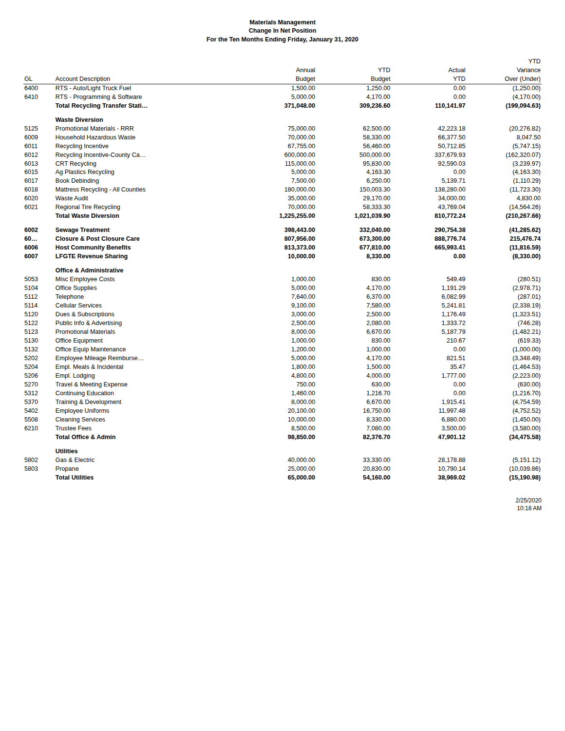Materials Management
Change In Net Position
For the Ten Months Ending Friday, January 31, 2020
| | | | | | YTD |
| --- | --- | --- | --- | --- | --- |
| | | Annual | YTD | Actual | Variance |
| GL | Account Description | Budget | Budget | YTD | Over (Under) |
| 6400 | RTS - Auto/Light Truck Fuel | 1,500.00 | 1,250.00 | 0.00 | (1,250.00) |
| 6410 | RTS - Programming & Software | 5,000.00 | 4,170.00 | 0.00 | (4,170.00) |
| | Total Recycling Transfer Stati… | 371,048.00 | 309,236.60 | 110,141.97 | (199,094.63) |
| | Waste Diversion | | | | |
| 5125 | Promotional Materials - RRR | 75,000.00 | 62,500.00 | 42,223.18 | (20,276.82) |
| 6009 | Household Hazardous Waste | 70,000.00 | 58,330.00 | 66,377.50 | 8,047.50 |
| 6011 | Recycling Incentive | 67,755.00 | 56,460.00 | 50,712.85 | (5,747.15) |
| 6012 | Recycling Incentive-County Ca… | 600,000.00 | 500,000.00 | 337,679.93 | (162,320.07) |
| 6013 | CRT Recycling | 115,000.00 | 95,830.00 | 92,590.03 | (3,239.97) |
| 6015 | Ag Plastics Recycling | 5,000.00 | 4,163.30 | 0.00 | (4,163.30) |
| 6017 | Book Debinding | 7,500.00 | 6,250.00 | 5,139.71 | (1,110.29) |
| 6018 | Mattress Recycling - All Counties | 180,000.00 | 150,003.30 | 138,280.00 | (11,723.30) |
| 6020 | Waste Audit | 35,000.00 | 29,170.00 | 34,000.00 | 4,830.00 |
| 6021 | Regional Tire Recycling | 70,000.00 | 58,333.30 | 43,769.04 | (14,564.26) |
| | Total Waste Diversion | 1,225,255.00 | 1,021,039.90 | 810,772.24 | (210,267.66) |
| 6002 | Sewage Treatment | 398,443.00 | 332,040.00 | 290,754.38 | (41,285.62) |
| 60… | Closure & Post Closure Care | 807,956.00 | 673,300.00 | 888,776.74 | 215,476.74 |
| 6006 | Host Community Benefits | 813,373.00 | 677,810.00 | 665,993.41 | (11,816.59) |
| 6007 | LFGTE Revenue Sharing | 10,000.00 | 8,330.00 | 0.00 | (8,330.00) |
| | Office & Administrative | | | | |
| 5053 | Misc Employee Costs | 1,000.00 | 830.00 | 549.49 | (280.51) |
| 5104 | Office Supplies | 5,000.00 | 4,170.00 | 1,191.29 | (2,978.71) |
| 5112 | Telephone | 7,640.00 | 6,370.00 | 6,082.99 | (287.01) |
| 5114 | Cellular Services | 9,100.00 | 7,580.00 | 5,241.81 | (2,338.19) |
| 5120 | Dues & Subscriptions | 3,000.00 | 2,500.00 | 1,176.49 | (1,323.51) |
| 5122 | Public Info & Advertising | 2,500.00 | 2,080.00 | 1,333.72 | (746.28) |
| 5123 | Promotional Materials | 8,000.00 | 6,670.00 | 5,187.79 | (1,482.21) |
| 5130 | Office Equipment | 1,000.00 | 830.00 | 210.67 | (619.33) |
| 5132 | Office Equip Maintenance | 1,200.00 | 1,000.00 | 0.00 | (1,000.00) |
| 5202 | Employee Mileage Reimburse… | 5,000.00 | 4,170.00 | 821.51 | (3,348.49) |
| 5204 | Empl. Meals & Incidental | 1,800.00 | 1,500.00 | 35.47 | (1,464.53) |
| 5206 | Empl. Lodging | 4,800.00 | 4,000.00 | 1,777.00 | (2,223.00) |
| 5270 | Travel & Meeting Expense | 750.00 | 630.00 | 0.00 | (630.00) |
| 5312 | Continuing Education | 1,460.00 | 1,216.70 | 0.00 | (1,216.70) |
| 5370 | Training & Development | 8,000.00 | 6,670.00 | 1,915.41 | (4,754.59) |
| 5402 | Employee Uniforms | 20,100.00 | 16,750.00 | 11,997.48 | (4,752.52) |
| 5508 | Cleaning Services | 10,000.00 | 8,330.00 | 6,880.00 | (1,450.00) |
| 6210 | Trustee Fees | 8,500.00 | 7,080.00 | 3,500.00 | (3,580.00) |
| | Total Office & Admin | 98,850.00 | 82,376.70 | 47,901.12 | (34,475.58) |
| | Utilities | | | | |
| 5802 | Gas & Electric | 40,000.00 | 33,330.00 | 28,178.88 | (5,151.12) |
| 5803 | Propane | 25,000.00 | 20,830.00 | 10,790.14 | (10,039.86) |
| | Total Utilities | 65,000.00 | 54,160.00 | 38,969.02 | (15,190.98) |
2/25/2020
10:18 AM